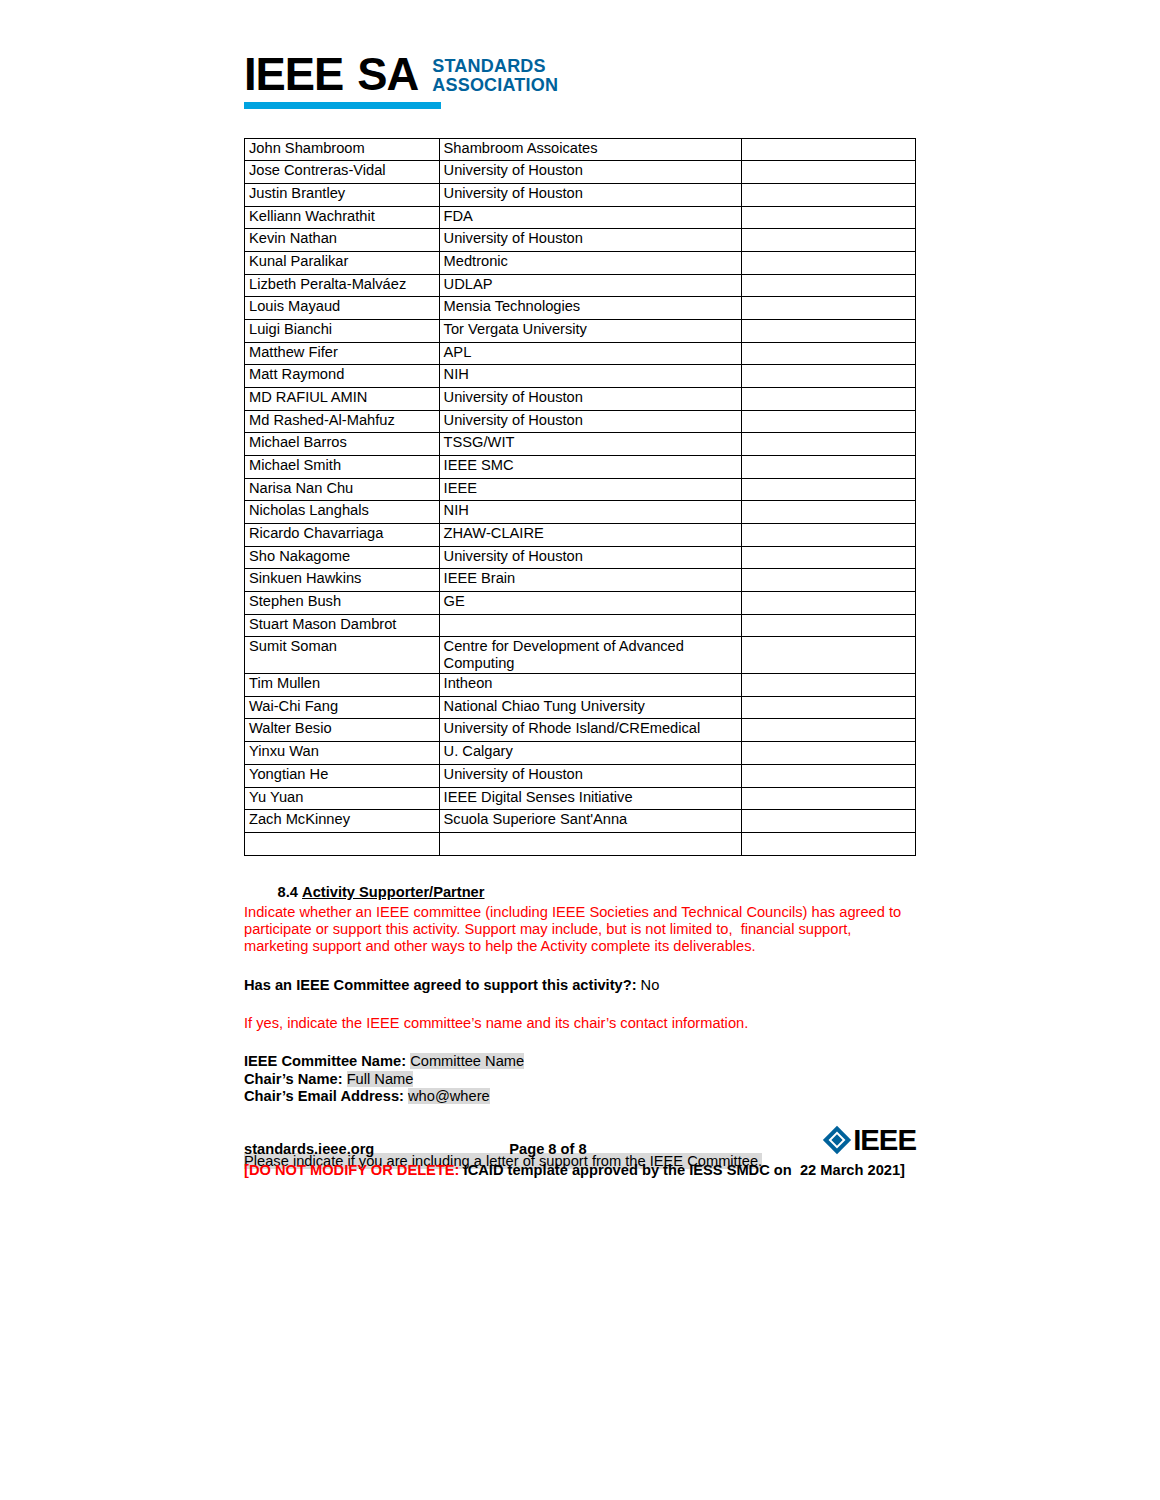IEEE
SA
STANDARDS
ASSOCIATION
| John Shambroom | Shambroom Assoicates | |
| Jose Contreras-Vidal | University of Houston | |
| Justin Brantley | University of Houston | |
| Kelliann Wachrathit | FDA | |
| Kevin Nathan | University of Houston | |
| Kunal Paralikar | Medtronic | |
| Lizbeth Peralta-Malváez | UDLAP | |
| Louis Mayaud | Mensia Technologies | |
| Luigi Bianchi | Tor Vergata University | |
| Matthew Fifer | APL | |
| Matt Raymond | NIH | |
| MD RAFIUL AMIN | University of Houston | |
| Md Rashed-Al-Mahfuz | University of Houston | |
| Michael Barros | TSSG/WIT | |
| Michael Smith | IEEE SMC | |
| Narisa Nan Chu | IEEE | |
| Nicholas Langhals | NIH | |
| Ricardo Chavarriaga | ZHAW-CLAIRE | |
| Sho Nakagome | University of Houston | |
| Sinkuen Hawkins | IEEE Brain | |
| Stephen Bush | GE | |
| Stuart Mason Dambrot | | |
| Sumit Soman | Centre for Development of Advanced Computing | |
| Tim Mullen | Intheon | |
| Wai-Chi Fang | National Chiao Tung University | |
| Walter Besio | University of Rhode Island/CREmedical | |
| Yinxu Wan | U. Calgary | |
| Yongtian He | University of Houston | |
| Yu Yuan | IEEE Digital Senses Initiative | |
| Zach McKinney | Scuola Superiore Sant'Anna | |
8.4 Activity Supporter/Partner
Indicate whether an IEEE committee (including IEEE Societies and Technical Councils) has agreed to participate or support this activity. Support may include, but is not limited to, financial support, marketing support and other ways to help the Activity complete its deliverables.
Has an IEEE Committee agreed to support this activity?: No
If yes, indicate the IEEE committee’s name and its chair’s contact information.
IEEE Committee Name: Committee Name
Chair’s Name: Full Name
Chair’s Email Address: who@where
Please indicate if you are including a letter of support from the IEEE Committee.
standards.ieee.org
Page 8 of 8
IEEE
[DO NOT MODIFY OR DELETE: ICAID template approved by the IESS SMDC on 22 March 2021]